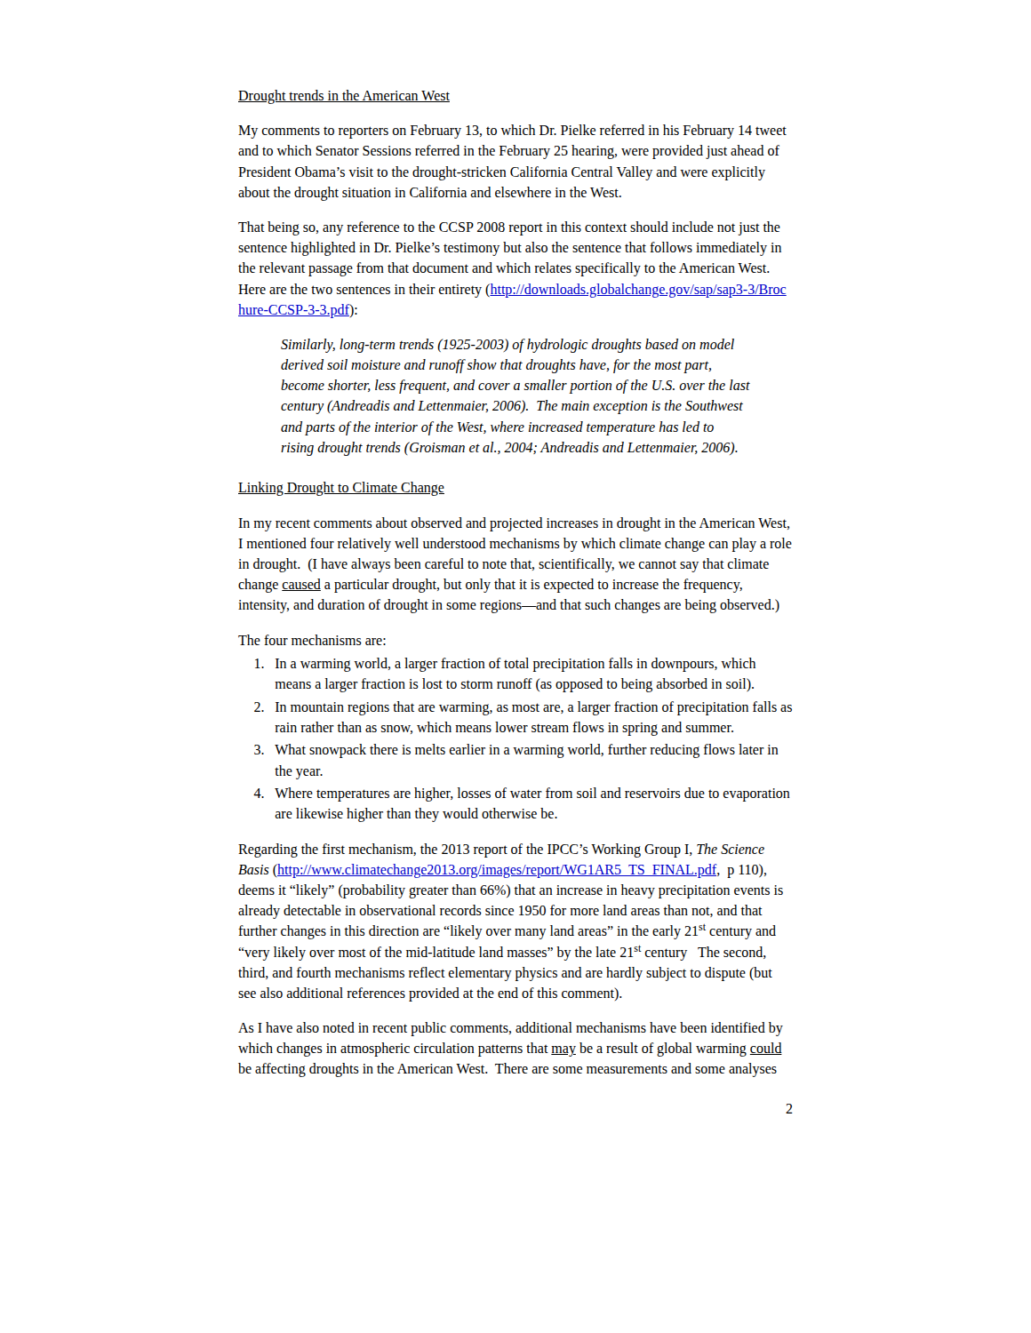Drought trends in the American West
My comments to reporters on February 13, to which Dr. Pielke referred in his February 14 tweet and to which Senator Sessions referred in the February 25 hearing, were provided just ahead of President Obama’s visit to the drought-stricken California Central Valley and were explicitly about the drought situation in California and elsewhere in the West.
That being so, any reference to the CCSP 2008 report in this context should include not just the sentence highlighted in Dr. Pielke’s testimony but also the sentence that follows immediately in the relevant passage from that document and which relates specifically to the American West. Here are the two sentences in their entirety (http://downloads.globalchange.gov/sap/sap3-3/Brochure-CCSP-3-3.pdf):
Similarly, long-term trends (1925-2003) of hydrologic droughts based on model derived soil moisture and runoff show that droughts have, for the most part, become shorter, less frequent, and cover a smaller portion of the U.S. over the last century (Andreadis and Lettenmaier, 2006). The main exception is the Southwest and parts of the interior of the West, where increased temperature has led to rising drought trends (Groisman et al., 2004; Andreadis and Lettenmaier, 2006).
Linking Drought to Climate Change
In my recent comments about observed and projected increases in drought in the American West, I mentioned four relatively well understood mechanisms by which climate change can play a role in drought. (I have always been careful to note that, scientifically, we cannot say that climate change caused a particular drought, but only that it is expected to increase the frequency, intensity, and duration of drought in some regions—and that such changes are being observed.)
The four mechanisms are:
In a warming world, a larger fraction of total precipitation falls in downpours, which means a larger fraction is lost to storm runoff (as opposed to being absorbed in soil).
In mountain regions that are warming, as most are, a larger fraction of precipitation falls as rain rather than as snow, which means lower stream flows in spring and summer.
What snowpack there is melts earlier in a warming world, further reducing flows later in the year.
Where temperatures are higher, losses of water from soil and reservoirs due to evaporation are likewise higher than they would otherwise be.
Regarding the first mechanism, the 2013 report of the IPCC’s Working Group I, The Science Basis (http://www.climatechange2013.org/images/report/WG1AR5_TS_FINAL.pdf, p 110), deems it “likely” (probability greater than 66%) that an increase in heavy precipitation events is already detectable in observational records since 1950 for more land areas than not, and that further changes in this direction are “likely over many land areas” in the early 21st century and “very likely over most of the mid-latitude land masses” by the late 21st century The second, third, and fourth mechanisms reflect elementary physics and are hardly subject to dispute (but see also additional references provided at the end of this comment).
As I have also noted in recent public comments, additional mechanisms have been identified by which changes in atmospheric circulation patterns that may be a result of global warming could be affecting droughts in the American West. There are some measurements and some analyses
2